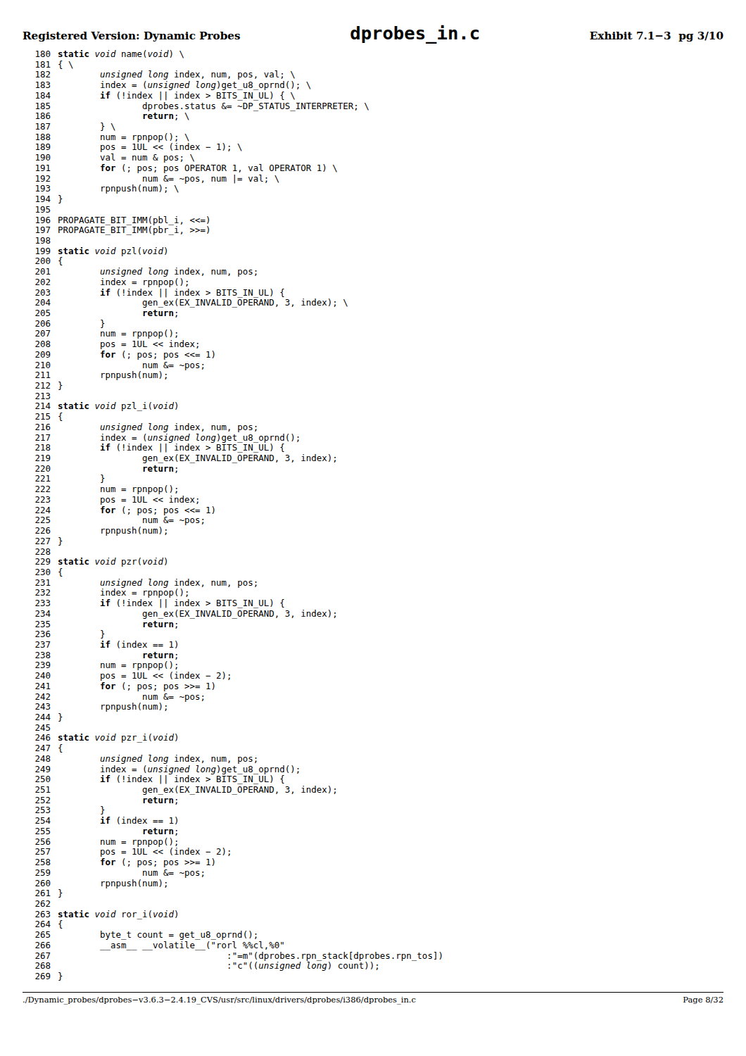Registered Version: Dynamic Probes
dprobes_in.c
Exhibit 7.1−3 pg 3/10
180 static void name(void) \
181{ \
182        unsigned long index, num, pos, val; \
183        index = (unsigned long)get_u8_oprnd(); \
184        if (!index || index > BITS_IN_UL) { \
185                dprobes.status &= ~DP_STATUS_INTERPRETER; \
186                return; \
187        } \
188        num = rpnpop(); \
189        pos = 1UL << (index − 1); \
190        val = num & pos; \
191        for (; pos; pos OPERATOR 1, val OPERATOR 1) \
192                num &= ~pos, num |= val; \
193        rpnpush(num); \
194}
195
196 PROPAGATE_BIT_IMM(pbl_i, <<=)
197 PROPAGATE_BIT_IMM(pbr_i, >>=)
198
199 static void pzl(void)
200{
201        unsigned long index, num, pos;
202        index = rpnpop();
203        if (!index || index > BITS_IN_UL) {
204                gen_ex(EX_INVALID_OPERAND, 3, index); \
205                return;
206        }
207        num = rpnpop();
208        pos = 1UL << index;
209        for (; pos; pos <<= 1)
210                num &= ~pos;
211        rpnpush(num);
212}
213
214 static void pzl_i(void)
215{
216        unsigned long index, num, pos;
217        index = (unsigned long)get_u8_oprnd();
218        if (!index || index > BITS_IN_UL) {
219                gen_ex(EX_INVALID_OPERAND, 3, index);
220                return;
221        }
222        num = rpnpop();
223        pos = 1UL << index;
224        for (; pos; pos <<= 1)
225                num &= ~pos;
226        rpnpush(num);
227}
228
229 static void pzr(void)
230{
231        unsigned long index, num, pos;
232        index = rpnpop();
233        if (!index || index > BITS_IN_UL) {
234                gen_ex(EX_INVALID_OPERAND, 3, index);
235                return;
236        }
237        if (index == 1)
238                return;
239        num = rpnpop();
240        pos = 1UL << (index − 2);
241        for (; pos; pos >>= 1)
242                num &= ~pos;
243        rpnpush(num);
244}
245
246 static void pzr_i(void)
247{
248        unsigned long index, num, pos;
249        index = (unsigned long)get_u8_oprnd();
250        if (!index || index > BITS_IN_UL) {
251                gen_ex(EX_INVALID_OPERAND, 3, index);
252                return;
253        }
254        if (index == 1)
255                return;
256        num = rpnpop();
257        pos = 1UL << (index − 2);
258        for (; pos; pos >>= 1)
259                num &= ~pos;
260        rpnpush(num);
261}
262
263 static void ror_i(void)
264{
265        byte_t count = get_u8_oprnd();
266        __asm__ __volatile__("rorl %%cl,%0"
267                                :"=m"(dprobes.rpn_stack[dprobes.rpn_tos])
268                                :"c"((unsigned long) count));
269}
./Dynamic_probes/dprobes−v3.6.3−2.4.19_CVS/usr/src/linux/drivers/dprobes/i386/dprobes_in.c
Page 8/32